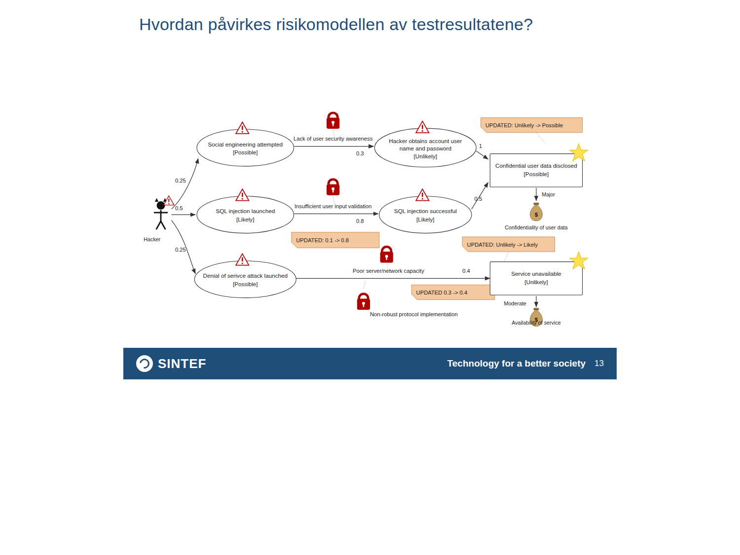Hvordan påvirkes risikomodellen av testresultatene?
Hacker Social engineering attempted [Possible] SQL injection launched [Likely] Denial of serivce attack launched [Possible] 0.25 0.5 0.25 Hacker obtains account user name and password [Unlikely] SQL injection successful [Likely] Lack of user security awareness 0.3 Insufficient user input validation 0.8 UPDATED: 0.1 -> 0.8 Poor server/network capacity 0.4 Non-robust protocol implementation UPDATED 0.3 -> 0.4 Confidential user data disclosed [Possible] UPDATED: Unlikely -> Possible 1 0.5 Major $ Confidentiality of user data Service unavailable [Unlikely] UPDATED: Unlikely -> Likely Moderate $ Availability of service
SINTEF
Technology for a better society 13